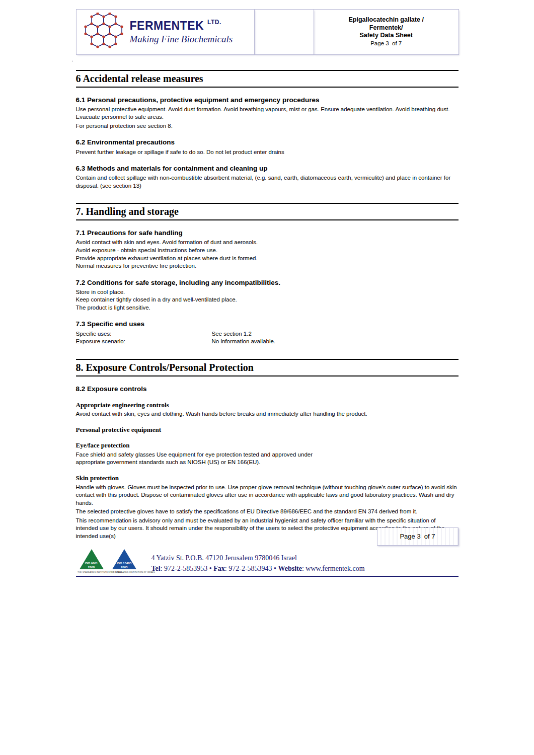FERMENTEK LTD.
Making Fine Biochemicals
Epigallocatechin gallate /
Fermentek/
Safety Data Sheet
Page 3 of 7
.
6 Accidental release measures
6.1 Personal precautions, protective equipment and emergency procedures
Use personal protective equipment. Avoid dust formation. Avoid breathing vapours, mist or gas. Ensure adequate ventilation. Avoid breathing dust. Evacuate personnel to safe areas.
For personal protection see section 8.
6.2 Environmental precautions
Prevent further leakage or spillage if safe to do so. Do not let product enter drains
6.3 Methods and materials for containment and cleaning up
Contain and collect spillage with non-combustible absorbent material, (e.g. sand, earth, diatomaceous earth, vermiculite) and place in container for disposal. (see section 13)
7. Handling and storage
7.1 Precautions for safe handling
Avoid contact with skin and eyes. Avoid formation of dust and aerosols.
Avoid exposure - obtain special instructions before use.
Provide appropriate exhaust ventilation at places where dust is formed.
Normal measures for preventive fire protection.
7.2 Conditions for safe storage, including any incompatibilities.
Store in cool place.
Keep container tightly closed in a dry and well-ventilated place.
The product is light sensitive.
7.3 Specific end uses
Specific uses:
See section 1.2
Exposure scenario:
No information available.
8. Exposure Controls/Personal Protection
8.2 Exposure controls
Appropriate engineering controls
Avoid contact with skin, eyes and clothing. Wash hands before breaks and immediately after handling the product.
Personal protective equipment
Eye/face protection
Face shield and safety glasses Use equipment for eye protection tested and approved under
appropriate government standards such as NIOSH (US) or EN 166(EU).
Skin protection
Handle with gloves. Gloves must be inspected prior to use. Use proper glove removal technique (without touching glove's outer surface) to avoid skin contact with this product. Dispose of contaminated gloves after use in accordance with applicable laws and good laboratory practices. Wash and dry hands.
The selected protective gloves have to satisfy the specifications of EU Directive 89/686/EEC and the standard EN 374 derived from it.
This recommendation is advisory only and must be evaluated by an industrial hygienist and safety officer familiar with the specific situation of intended use by our users. It should remain under the responsibility of the users to select the protective equipment according to the nature of the intended use(s)
Page 3 of 7
ISO 9001
2008
THE STANDARDS INSTITUTION OF ISRAEL
ISO 13485
2003
THE STANDARDS INSTITUTION OF ISRAEL
4 Yatziv St. P.O.B. 47120 Jerusalem 9780046 Israel
Tel: 972-2-5853953 • Fax: 972-2-5853943 • Website: www.fermentek.com